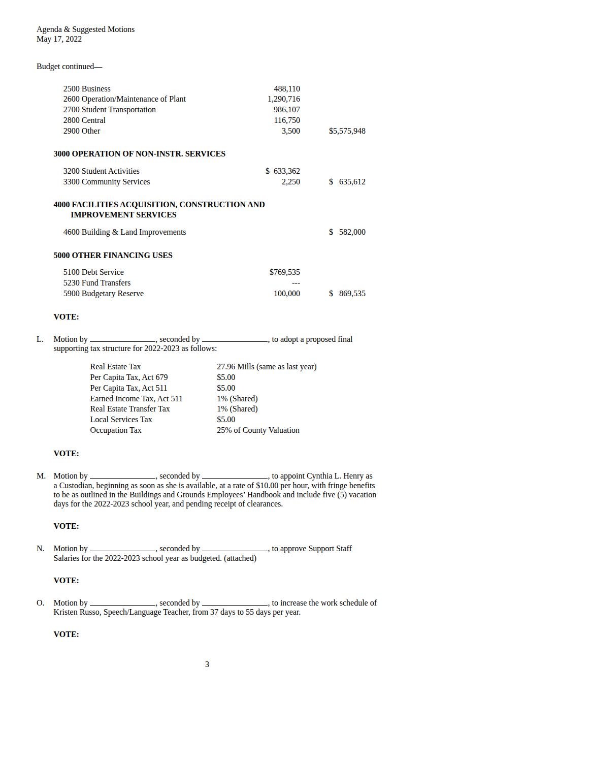Agenda & Suggested Motions
May 17, 2022
Budget continued—
| 2500 Business | 488,110 | |
| 2600 Operation/Maintenance of Plant | 1,290,716 | |
| 2700 Student Transportation | 986,107 | |
| 2800 Central | 116,750 | |
| 2900 Other | 3,500 | $5,575,948 |
3000 OPERATION OF NON-INSTR. SERVICES
| 3200 Student Activities | $ 633,362 | |
| 3300 Community Services | 2,250 | $ 635,612 |
4000 FACILITIES ACQUISITION, CONSTRUCTION AND IMPROVEMENT SERVICES
| 4600 Building & Land Improvements | | $ 582,000 |
5000 OTHER FINANCING USES
| 5100 Debt Service | $769,535 | |
| 5230 Fund Transfers | --- | |
| 5900 Budgetary Reserve | 100,000 | $ 869,535 |
VOTE:
L. Motion by , seconded by , to adopt a proposed final supporting tax structure for 2022-2023 as follows:
| Real Estate Tax | 27.96 Mills (same as last year) |
| Per Capita Tax, Act 679 | $5.00 |
| Per Capita Tax, Act 511 | $5.00 |
| Earned Income Tax, Act 511 | 1% (Shared) |
| Real Estate Transfer Tax | 1% (Shared) |
| Local Services Tax | $5.00 |
| Occupation Tax | 25% of County Valuation |
VOTE:
M. Motion by , seconded by , to appoint Cynthia L. Henry as a Custodian, beginning as soon as she is available, at a rate of $10.00 per hour, with fringe benefits to be as outlined in the Buildings and Grounds Employees’ Handbook and include five (5) vacation days for the 2022-2023 school year, and pending receipt of clearances.
VOTE:
N. Motion by , seconded by , to approve Support Staff Salaries for the 2022-2023 school year as budgeted. (attached)
VOTE:
O. Motion by , seconded by , to increase the work schedule of Kristen Russo, Speech/Language Teacher, from 37 days to 55 days per year.
VOTE:
3